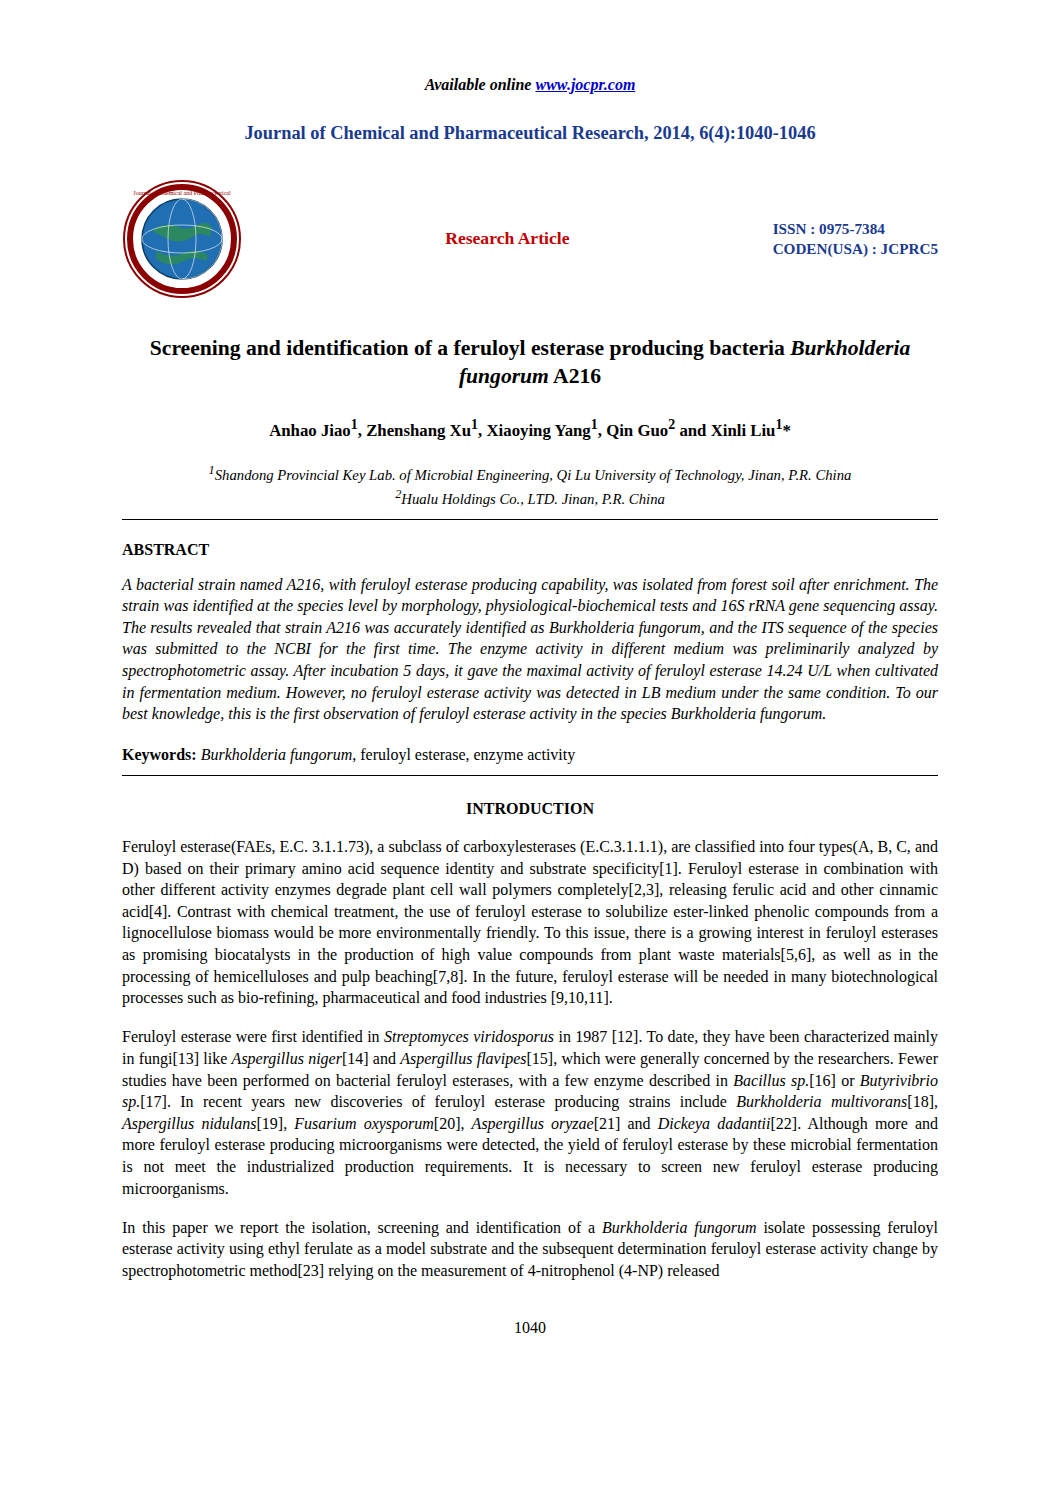Available online www.jocpr.com
Journal of Chemical and Pharmaceutical Research, 2014, 6(4):1040-1046
Journal of Chemical and Pharmaceutical Research
Research Article
ISSN : 0975-7384
CODEN(USA) : JCPRC5
Screening and identification of a feruloyl esterase producing bacteria Burkholderia fungorum A216
Anhao Jiao1, Zhenshang Xu1, Xiaoying Yang1, Qin Guo2 and Xinli Liu1*
1Shandong Provincial Key Lab. of Microbial Engineering, Qi Lu University of Technology, Jinan, P.R. China
2Hualu Holdings Co., LTD. Jinan, P.R. China
ABSTRACT
A bacterial strain named A216, with feruloyl esterase producing capability, was isolated from forest soil after enrichment. The strain was identified at the species level by morphology, physiological-biochemical tests and 16S rRNA gene sequencing assay. The results revealed that strain A216 was accurately identified as Burkholderia fungorum, and the ITS sequence of the species was submitted to the NCBI for the first time. The enzyme activity in different medium was preliminarily analyzed by spectrophotometric assay. After incubation 5 days, it gave the maximal activity of feruloyl esterase 14.24 U/L when cultivated in fermentation medium. However, no feruloyl esterase activity was detected in LB medium under the same condition. To our best knowledge, this is the first observation of feruloyl esterase activity in the species Burkholderia fungorum.
Keywords: Burkholderia fungorum, feruloyl esterase, enzyme activity
INTRODUCTION
Feruloyl esterase(FAEs, E.C. 3.1.1.73), a subclass of carboxylesterases (E.C.3.1.1.1), are classified into four types(A, B, C, and D) based on their primary amino acid sequence identity and substrate specificity[1]. Feruloyl esterase in combination with other different activity enzymes degrade plant cell wall polymers completely[2,3], releasing ferulic acid and other cinnamic acid[4]. Contrast with chemical treatment, the use of feruloyl esterase to solubilize ester-linked phenolic compounds from a lignocellulose biomass would be more environmentally friendly. To this issue, there is a growing interest in feruloyl esterases as promising biocatalysts in the production of high value compounds from plant waste materials[5,6], as well as in the processing of hemicelluloses and pulp beaching[7,8]. In the future, feruloyl esterase will be needed in many biotechnological processes such as bio-refining, pharmaceutical and food industries [9,10,11].
Feruloyl esterase were first identified in Streptomyces viridosporus in 1987 [12]. To date, they have been characterized mainly in fungi[13] like Aspergillus niger[14] and Aspergillus flavipes[15], which were generally concerned by the researchers. Fewer studies have been performed on bacterial feruloyl esterases, with a few enzyme described in Bacillus sp.[16] or Butyrivibrio sp.[17]. In recent years new discoveries of feruloyl esterase producing strains include Burkholderia multivorans[18], Aspergillus nidulans[19], Fusarium oxysporum[20], Aspergillus oryzae[21] and Dickeya dadantii[22]. Although more and more feruloyl esterase producing microorganisms were detected, the yield of feruloyl esterase by these microbial fermentation is not meet the industrialized production requirements. It is necessary to screen new feruloyl esterase producing microorganisms.
In this paper we report the isolation, screening and identification of a Burkholderia fungorum isolate possessing feruloyl esterase activity using ethyl ferulate as a model substrate and the subsequent determination feruloyl esterase activity change by spectrophotometric method[23] relying on the measurement of 4-nitrophenol (4-NP) released
1040